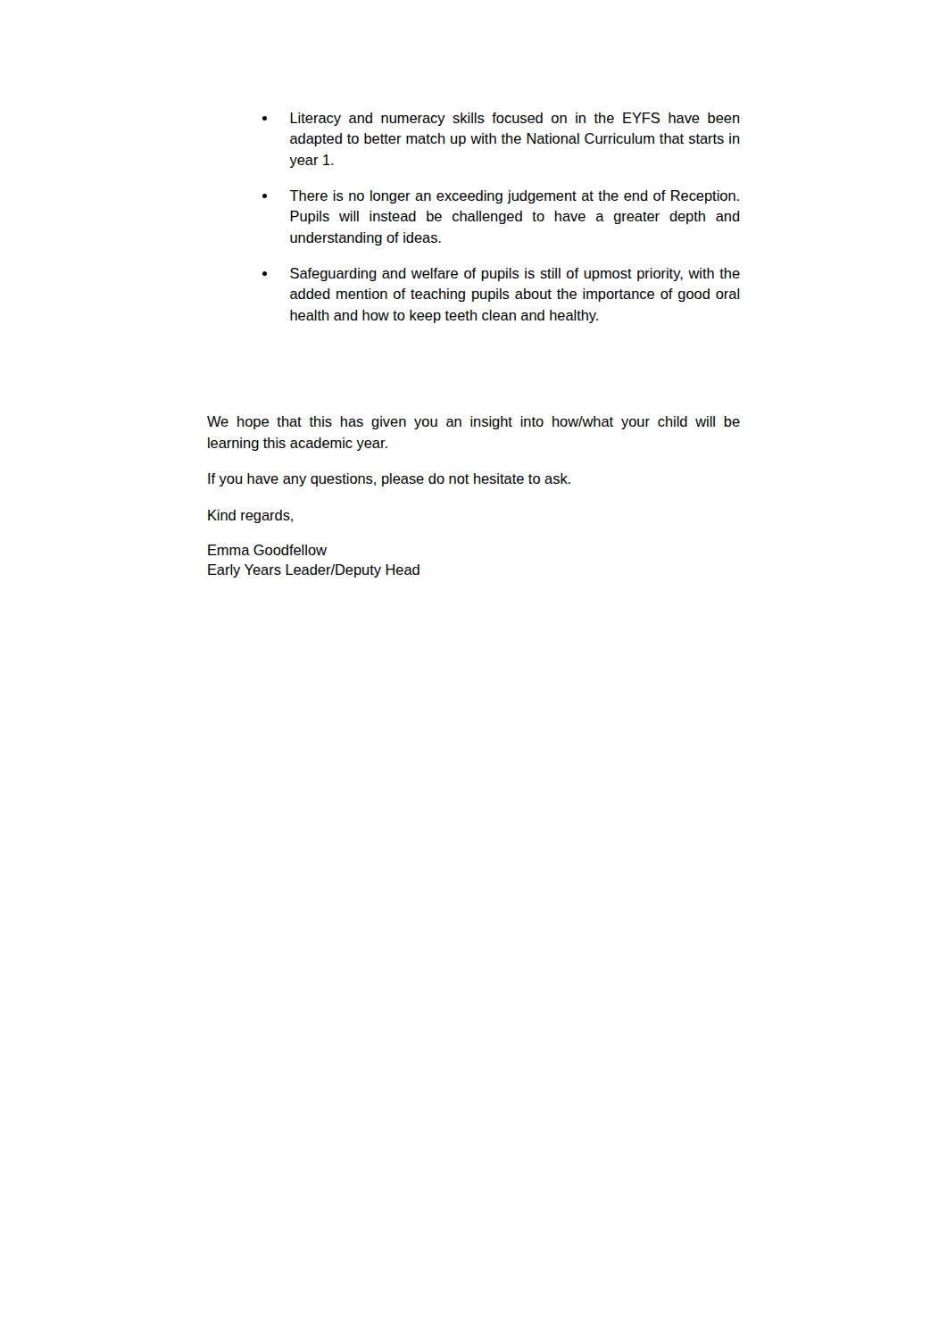Literacy and numeracy skills focused on in the EYFS have been adapted to better match up with the National Curriculum that starts in year 1.
There is no longer an exceeding judgement at the end of Reception. Pupils will instead be challenged to have a greater depth and understanding of ideas.
Safeguarding and welfare of pupils is still of upmost priority, with the added mention of teaching pupils about the importance of good oral health and how to keep teeth clean and healthy.
We hope that this has given you an insight into how/what your child will be learning this academic year.
If you have any questions, please do not hesitate to ask.
Kind regards,
Emma Goodfellow
Early Years Leader/Deputy Head